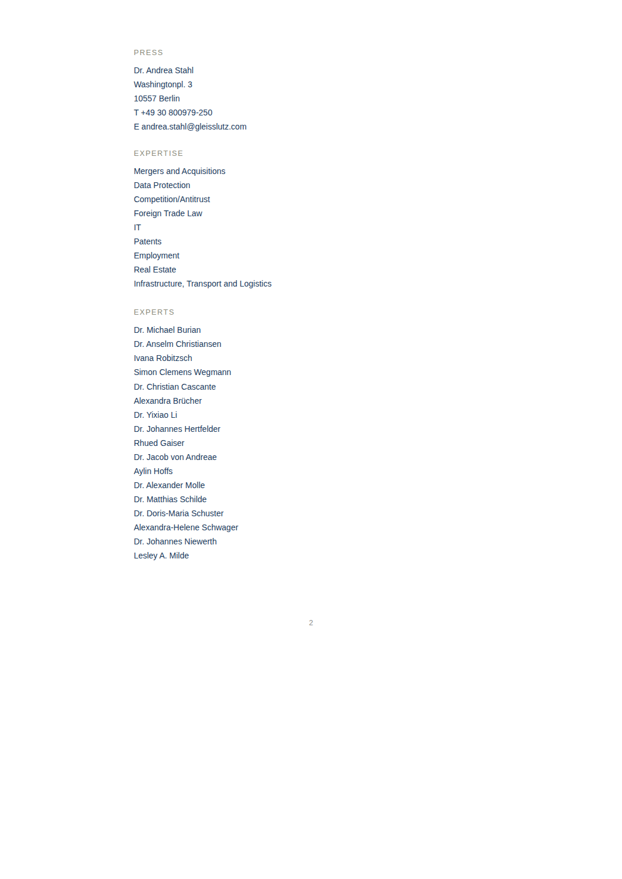Press
Dr. Andrea Stahl
Washingtonpl. 3
10557 Berlin
T +49 30 800979-250
E andrea.stahl@gleisslutz.com
Expertise
Mergers and Acquisitions
Data Protection
Competition/Antitrust
Foreign Trade Law
IT
Patents
Employment
Real Estate
Infrastructure, Transport and Logistics
Experts
Dr. Michael Burian
Dr. Anselm Christiansen
Ivana Robitzsch
Simon Clemens Wegmann
Dr. Christian Cascante
Alexandra Brücher
Dr. Yixiao Li
Dr. Johannes Hertfelder
Rhued Gaiser
Dr. Jacob von Andreae
Aylin Hoffs
Dr. Alexander Molle
Dr. Matthias Schilde
Dr. Doris-Maria Schuster
Alexandra-Helene Schwager
Dr. Johannes Niewerth
Lesley A. Milde
2